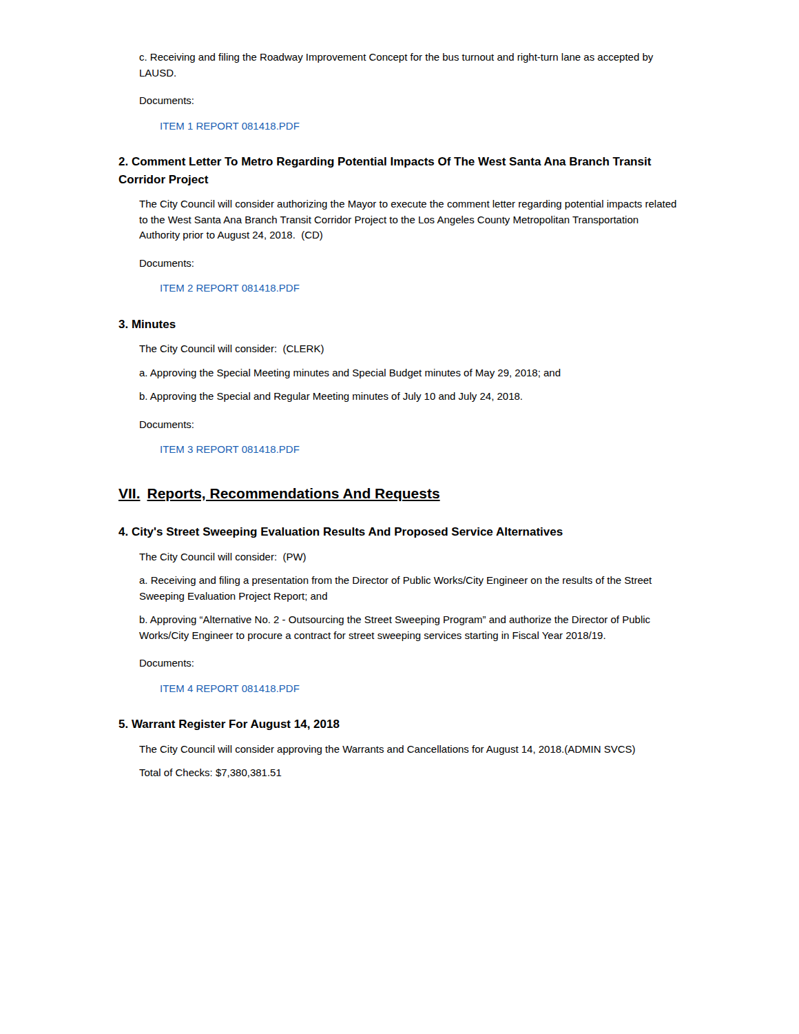c. Receiving and filing the Roadway Improvement Concept for the bus turnout and right-turn lane as accepted by LAUSD.
Documents:
ITEM 1 REPORT 081418.PDF
2. Comment Letter To Metro Regarding Potential Impacts Of The West Santa Ana Branch Transit Corridor Project
The City Council will consider authorizing the Mayor to execute the comment letter regarding potential impacts related to the West Santa Ana Branch Transit Corridor Project to the Los Angeles County Metropolitan Transportation Authority prior to August 24, 2018. (CD)
Documents:
ITEM 2 REPORT 081418.PDF
3. Minutes
The City Council will consider: (CLERK)
a. Approving the Special Meeting minutes and Special Budget minutes of May 29, 2018; and
b. Approving the Special and Regular Meeting minutes of July 10 and July 24, 2018.
Documents:
ITEM 3 REPORT 081418.PDF
VII. Reports, Recommendations And Requests
4. City's Street Sweeping Evaluation Results And Proposed Service Alternatives
The City Council will consider: (PW)
a. Receiving and filing a presentation from the Director of Public Works/City Engineer on the results of the Street Sweeping Evaluation Project Report; and
b. Approving “Alternative No. 2 - Outsourcing the Street Sweeping Program” and authorize the Director of Public Works/City Engineer to procure a contract for street sweeping services starting in Fiscal Year 2018/19.
Documents:
ITEM 4 REPORT 081418.PDF
5. Warrant Register For August 14, 2018
The City Council will consider approving the Warrants and Cancellations for August 14, 2018.(ADMIN SVCS)
Total of Checks: $7,380,381.51